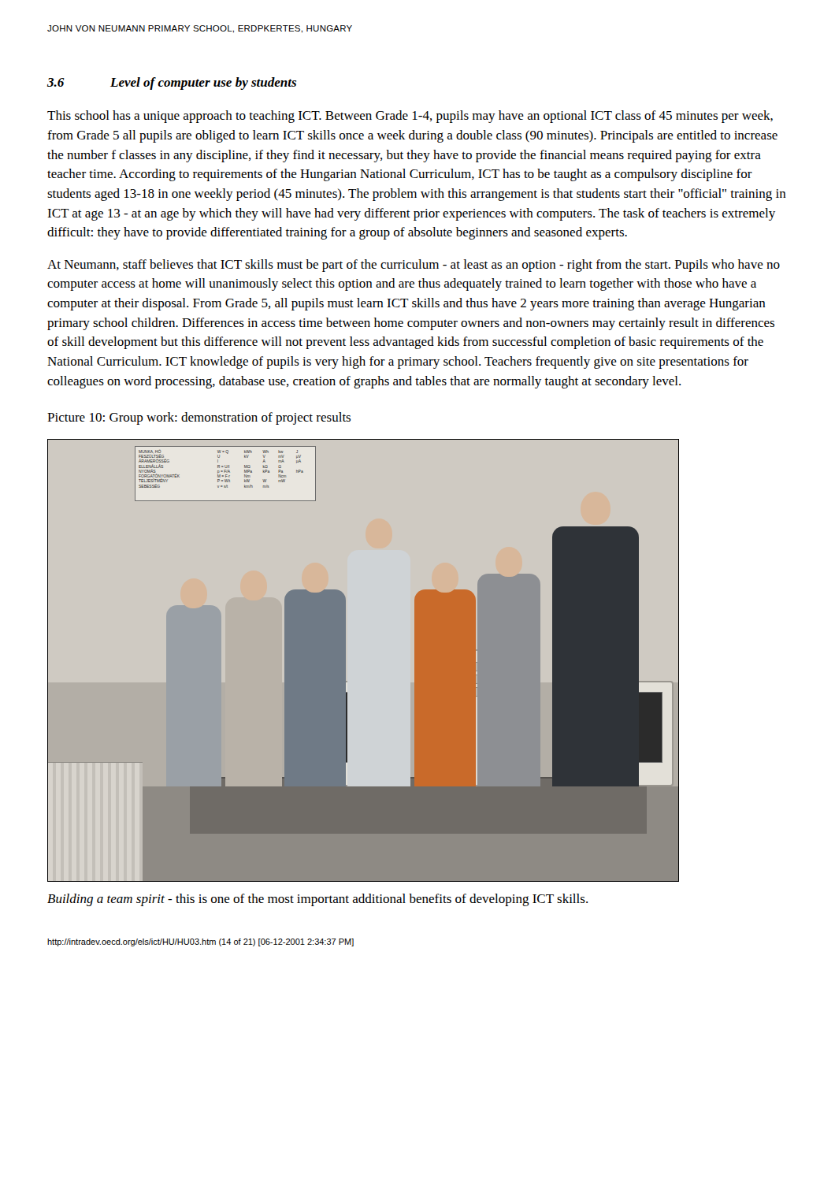JOHN VON NEUMANN PRIMARY SCHOOL, ERDPKERTES, HUNGARY
3.6 Level of computer use by students
This school has a unique approach to teaching ICT. Between Grade 1-4, pupils may have an optional ICT class of 45 minutes per week, from Grade 5 all pupils are obliged to learn ICT skills once a week during a double class (90 minutes). Principals are entitled to increase the number f classes in any discipline, if they find it necessary, but they have to provide the financial means required paying for extra teacher time. According to requirements of the Hungarian National Curriculum, ICT has to be taught as a compulsory discipline for students aged 13-18 in one weekly period (45 minutes). The problem with this arrangement is that students start their "official" training in ICT at age 13 - at an age by which they will have had very different prior experiences with computers. The task of teachers is extremely difficult: they have to provide differentiated training for a group of absolute beginners and seasoned experts.
At Neumann, staff believes that ICT skills must be part of the curriculum - at least as an option - right from the start. Pupils who have no computer access at home will unanimously select this option and are thus adequately trained to learn together with those who have a computer at their disposal. From Grade 5, all pupils must learn ICT skills and thus have 2 years more training than average Hungarian primary school children. Differences in access time between home computer owners and non-owners may certainly result in differences of skill development but this difference will not prevent less advantaged kids from successful completion of basic requirements of the National Curriculum. ICT knowledge of pupils is very high for a primary school. Teachers frequently give on site presentations for colleagues on word processing, database use, creation of graphs and tables that are normally taught at secondary level.
Picture 10: Group work: demonstration of project results
| MUNKA, HŐ | W = Q | kWh | Wh | kw | J |
| FESZÜLTSÉG | U | kV | V | mV | µV |
| ÁRAMERŐSSÉG | I | | A | mA | µA |
| ELLENÁLLÁS | R = U/I | MΩ | kΩ | Ω | |
| NYOMÁS | p = F/A | MPa | kPa | Pa | hPa |
| FORGATÓNYOMATÉK | M = F·r | Nm | | Ncm | |
| TELJESÍTMÉNY | P = W/t | kW | W | mW | |
| SEBESSÉG | v = s/t | km/h | m/s | | |
Building a team spirit - this is one of the most important additional benefits of developing ICT skills.
http://intradev.oecd.org/els/ict/HU/HU03.htm (14 of 21) [06-12-2001 2:34:37 PM]